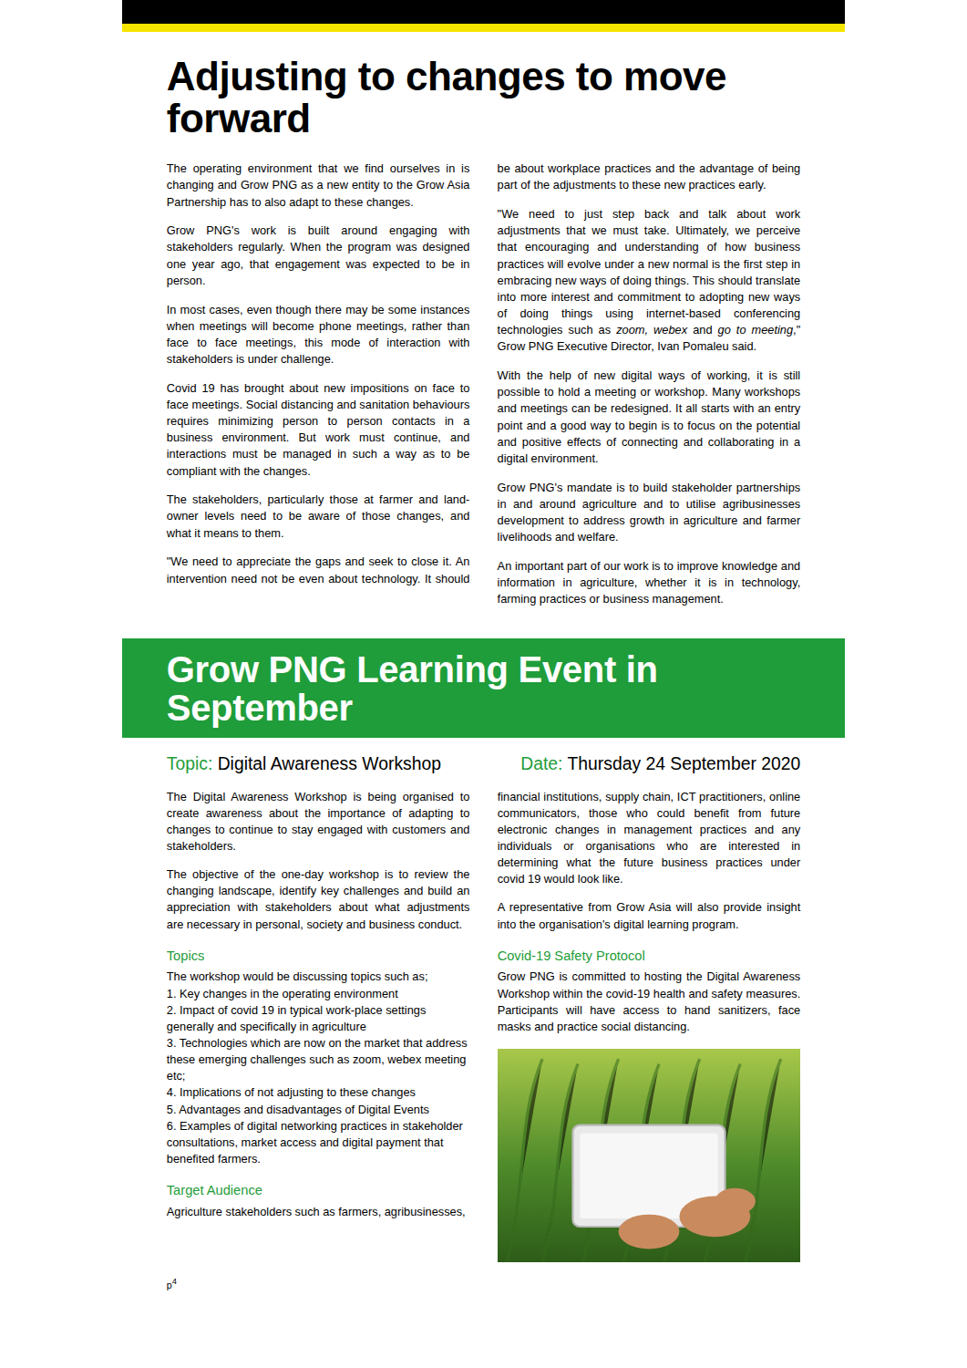Adjusting to changes to move forward
The operating environment that we find ourselves in is changing and Grow PNG as a new entity to the Grow Asia Partnership has to also adapt to these changes.
Grow PNG's work is built around engaging with stakeholders regularly. When the program was designed one year ago, that engagement was expected to be in person.
In most cases, even though there may be some instances when meetings will become phone meetings, rather than face to face meetings, this mode of interaction with stakeholders is under challenge.
Covid 19 has brought about new impositions on face to face meetings. Social distancing and sanitation behaviours requires minimizing person to person contacts in a business environment. But work must continue, and interactions must be managed in such a way as to be compliant with the changes.
The stakeholders, particularly those at farmer and land-owner levels need to be aware of those changes, and what it means to them.
"We need to appreciate the gaps and seek to close it. An intervention need not be even about technology. It should be about workplace practices and the advantage of being part of the adjustments to these new practices early.
"We need to just step back and talk about work adjustments that we must take. Ultimately, we perceive that encouraging and understanding of how business practices will evolve under a new normal is the first step in embracing new ways of doing things. This should translate into more interest and commitment to adopting new ways of doing things using internet-based conferencing technologies such as zoom, webex and go to meeting," Grow PNG Executive Director, Ivan Pomaleu said.
With the help of new digital ways of working, it is still possible to hold a meeting or workshop. Many workshops and meetings can be redesigned. It all starts with an entry point and a good way to begin is to focus on the potential and positive effects of connecting and collaborating in a digital environment.
Grow PNG's mandate is to build stakeholder partnerships in and around agriculture and to utilise agribusinesses development to address growth in agriculture and farmer livelihoods and welfare.
An important part of our work is to improve knowledge and information in agriculture, whether it is in technology, farming practices or business management.
Grow PNG Learning Event in September
Topic: Digital Awareness Workshop
Date: Thursday 24 September 2020
The Digital Awareness Workshop is being organised to create awareness about the importance of adapting to changes to continue to stay engaged with customers and stakeholders.
The objective of the one-day workshop is to review the changing landscape, identify key challenges and build an appreciation with stakeholders about what adjustments are necessary in personal, society and business conduct.
Topics
The workshop would be discussing topics such as;
1. Key changes in the operating environment
2. Impact of covid 19 in typical work-place settings generally and specifically in agriculture
3. Technologies which are now on the market that address these emerging challenges such as zoom, webex meeting etc;
4. Implications of not adjusting to these changes
5. Advantages and disadvantages of Digital Events
6. Examples of digital networking practices in stakeholder consultations, market access and digital payment that benefited farmers.
Target Audience
Agriculture stakeholders such as farmers, agribusinesses,
financial institutions, supply chain, ICT practitioners, online communicators, those who could benefit from future electronic changes in management practices and any individuals or organisations who are interested in determining what the future business practices under covid 19 would look like.
A representative from Grow Asia will also provide insight into the organisation's digital learning program.
Covid-19 Safety Protocol
Grow PNG is committed to hosting the Digital Awareness Workshop within the covid-19 health and safety measures. Participants will have access to hand sanitizers, face masks and practice social distancing.
p4